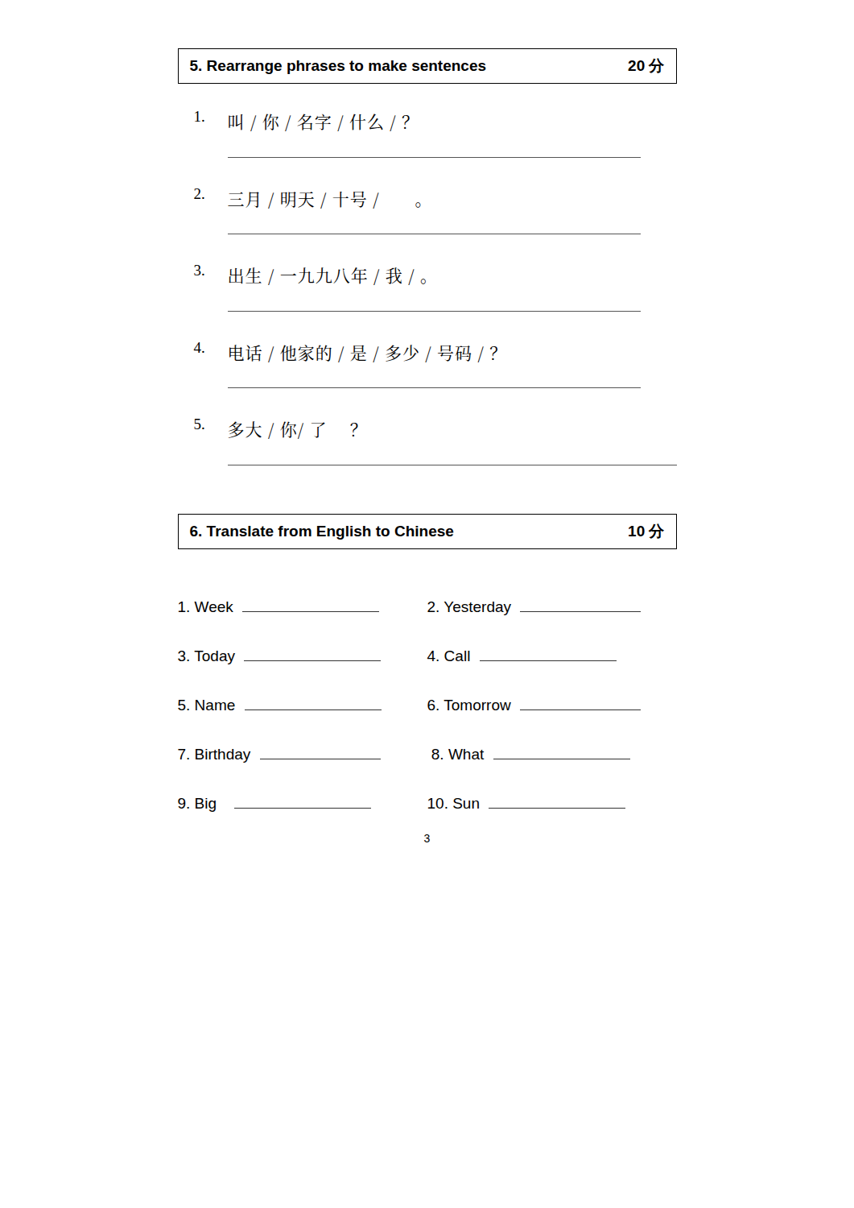5. Rearrange phrases to make sentences 20 分
叫 / 你 / 名字 / 什么 / ？
三月 / 明天 / 十号 /　　。
出生 / 一九九八年 / 我 / 。
电话 / 他家的 / 是 / 多少 / 号码 / ？
多大 / 你/ 了　 ？
6. Translate from English to Chinese 10 分
| 1. Week | 2. Yesterday |
| 3. Today | 4. Call |
| 5. Name | 6. Tomorrow |
| 7. Birthday | 8. What |
| 9. Big | 10. Sun |
3